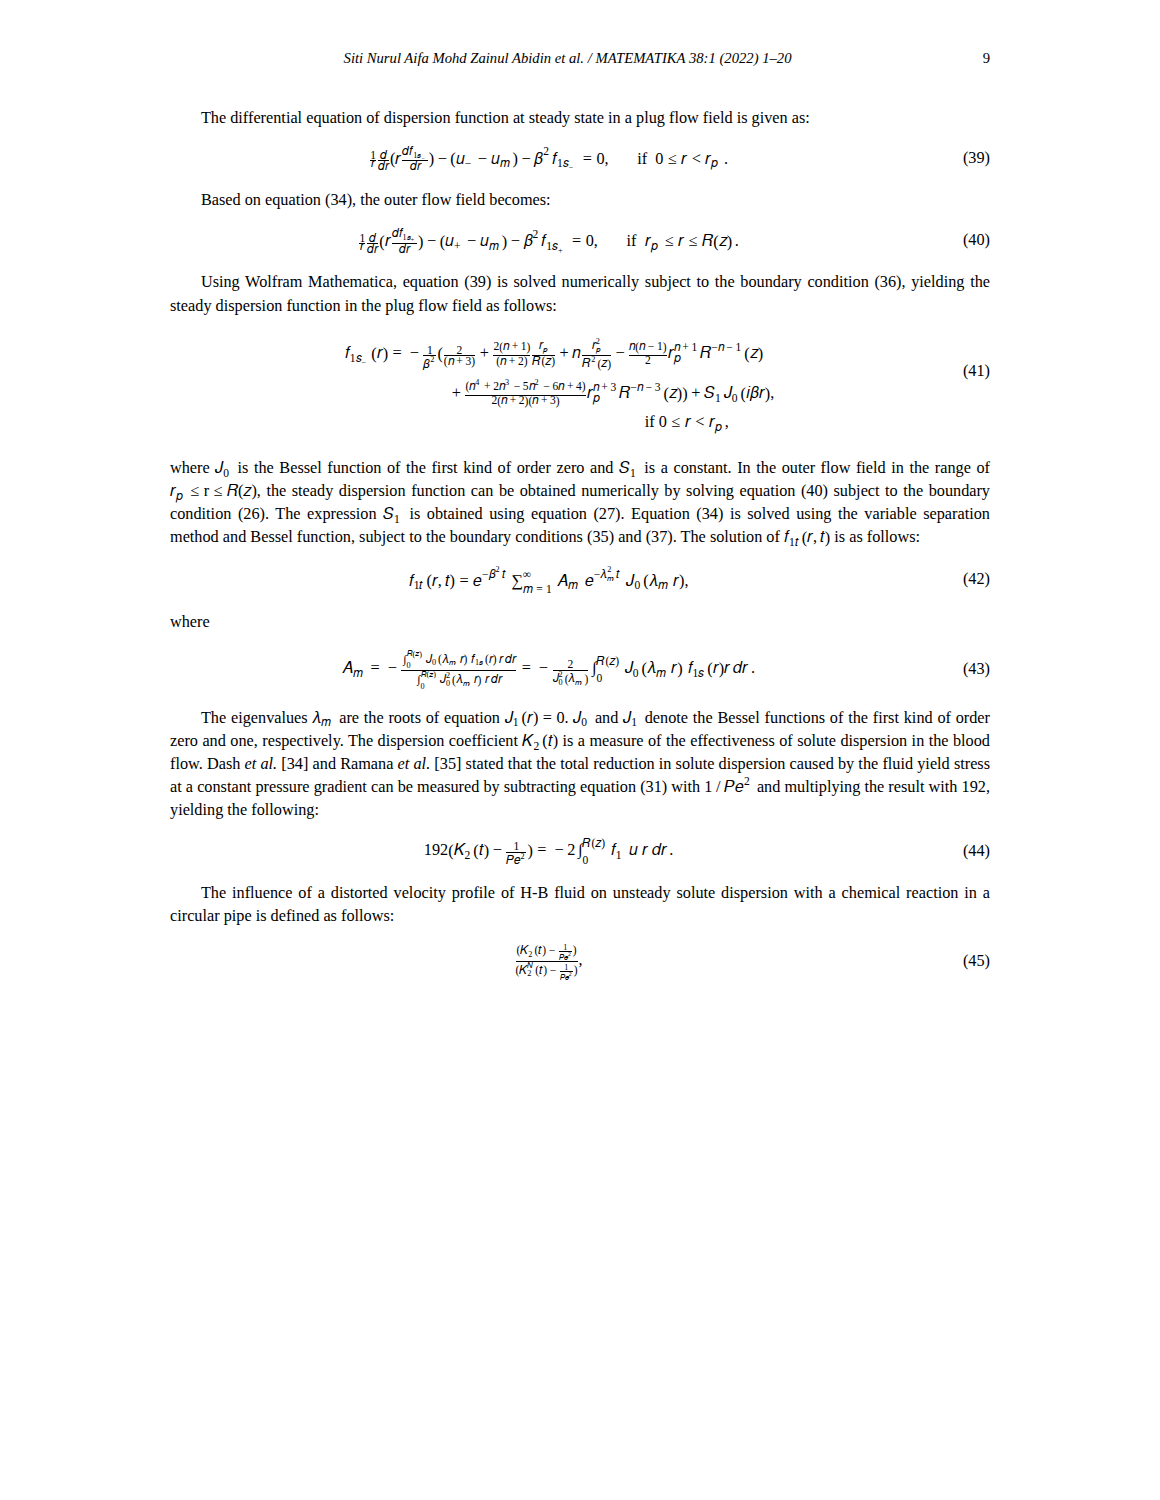Siti Nurul Aifa Mohd Zainul Abidin et al. / MATEMATIKA 38:1 (2022) 1–20 9
The differential equation of dispersion function at steady state in a plug flow field is given as:
1r ddr ( r df1s− dr ) − (u−−um) − β2 f1s− =0, if 0≤r<rp. (39)
Based on equation (34), the outer flow field becomes:
1r ddr ( r df1s+ dr ) − (u+−um) − β2 f1s+ =0, if rp≤r≤R(z). (40)
Using Wolfram Mathematica, equation (39) is solved numerically subject to the boundary condition (36), yielding the steady dispersion function in the plug flow field as follows:
f1s− (r) = − 1β2 ( 2(n+3) + 2(n+1)(n+2) rpR(z) + n rp2R2(z) − n(n−1)2 rpn+1 R−n−1 (z) + (n4+2n3−5n2−6n+4) 2(n+2)(n+3) rpn+3 R−n−3 (z) ) + S1 J0 (iβr) , if 0≤r<rp,
(41)
where J0 is the Bessel function of the first kind of order zero and S1 is a constant. In the outer flow field in the range of rp≤r≤R(z), the steady dispersion function can be obtained numerically by solving equation (40) subject to the boundary condition (26). The expression S1 is obtained using equation (27). Equation (34) is solved using the variable separation method and Bessel function, subject to the boundary conditions (35) and (37). The solution of f1t(r,t) is as follows:
f1t (r,t) = e−β2t ∑ m=1 ∞ Am e−λm2t J0 (λmr) , (42)
where
Am = − ∫0R(z) J0(λmr) f1s(r) rdr ∫0R(z) J02(λmr) rdr = − 2 J02(λm) ∫0R(z) J0(λmr) f1s(r) rdr . (43)
The eigenvalues λm are the roots of equation J1(r)=0. J0 and J1 denote the Bessel functions of the first kind of order zero and one, respectively. The dispersion coefficient K2(t) is a measure of the effectiveness of solute dispersion in the blood flow. Dash et al. [34] and Ramana et al. [35] stated that the total reduction in solute dispersion caused by the fluid yield stress at a constant pressure gradient can be measured by subtracting equation (31) with 1/Pe2 and multiplying the result with 192, yielding the following:
192 ( K2(t) − 1Pe2 ) = −2 ∫0R(z) f1 u r dr . (44)
The influence of a distorted velocity profile of H-B fluid on unsteady solute dispersion with a chemical reaction in a circular pipe is defined as follows:
( K2(t) − 1Pe2 ) ( K2N(t) − 1Pe2 ) , (45)